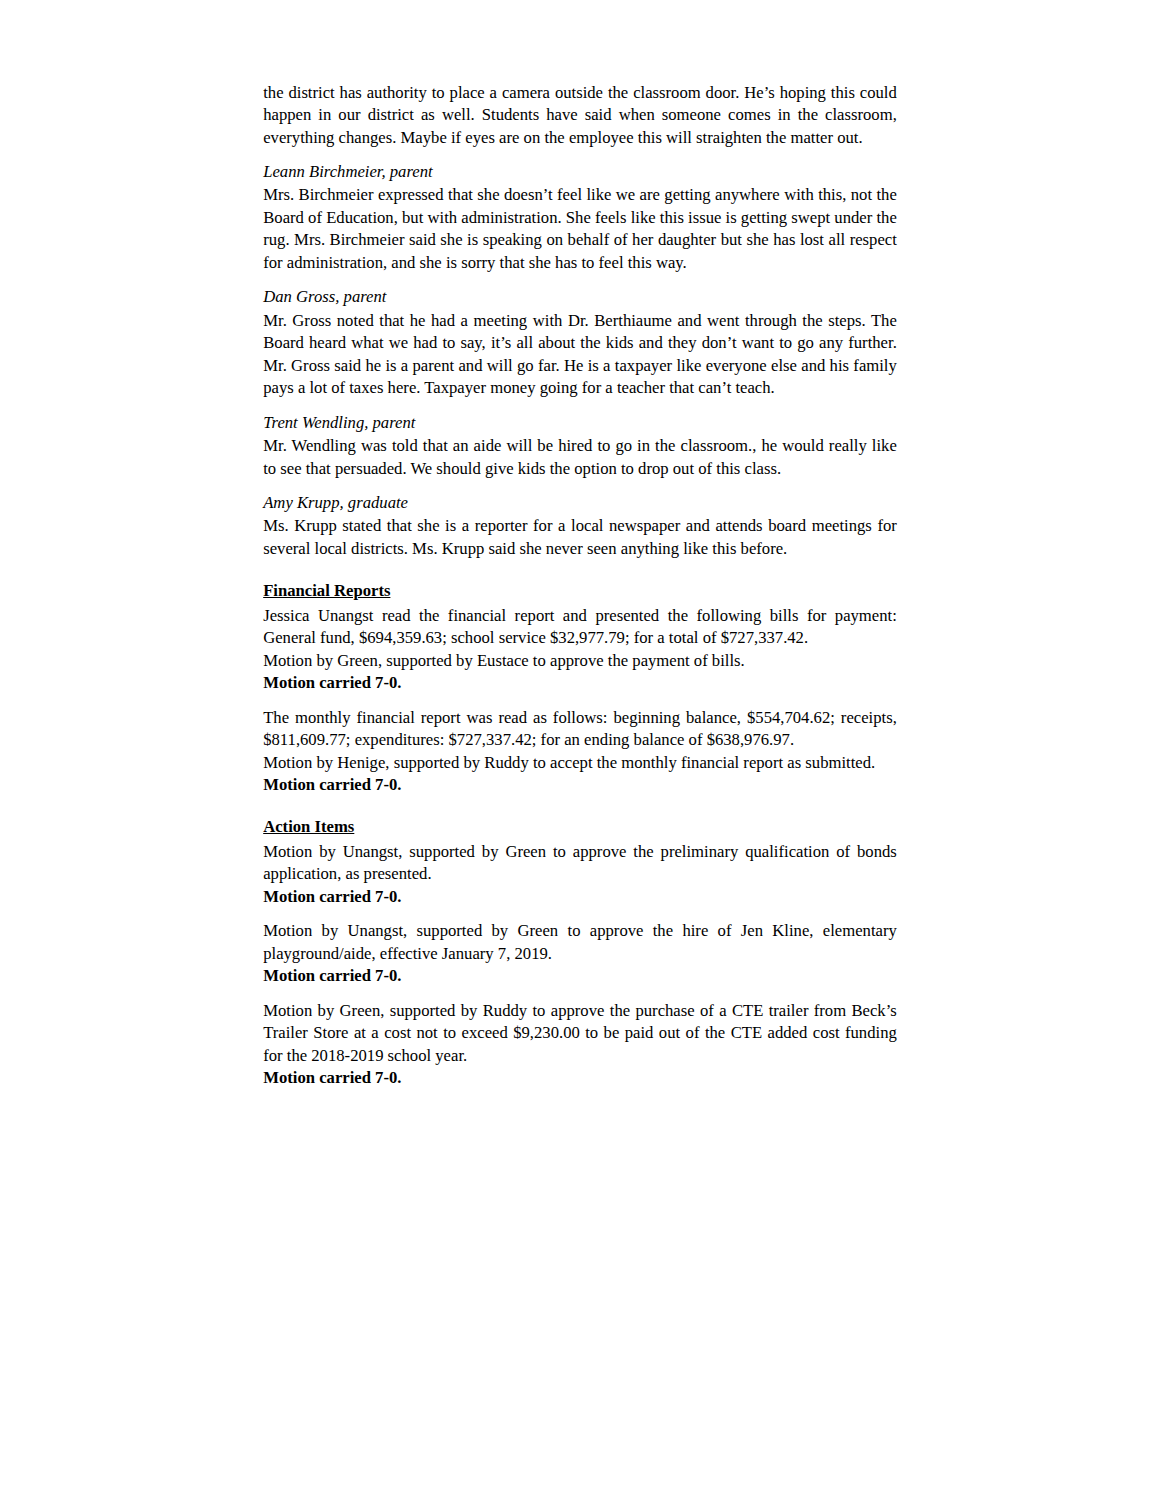the district has authority to place a camera outside the classroom door. He’s hoping this could happen in our district as well. Students have said when someone comes in the classroom, everything changes. Maybe if eyes are on the employee this will straighten the matter out.
Leann Birchmeier, parent
Mrs. Birchmeier expressed that she doesn’t feel like we are getting anywhere with this, not the Board of Education, but with administration. She feels like this issue is getting swept under the rug. Mrs. Birchmeier said she is speaking on behalf of her daughter but she has lost all respect for administration, and she is sorry that she has to feel this way.
Dan Gross, parent
Mr. Gross noted that he had a meeting with Dr. Berthiaume and went through the steps. The Board heard what we had to say, it’s all about the kids and they don’t want to go any further. Mr. Gross said he is a parent and will go far. He is a taxpayer like everyone else and his family pays a lot of taxes here. Taxpayer money going for a teacher that can’t teach.
Trent Wendling, parent
Mr. Wendling was told that an aide will be hired to go in the classroom., he would really like to see that persuaded. We should give kids the option to drop out of this class.
Amy Krupp, graduate
Ms. Krupp stated that she is a reporter for a local newspaper and attends board meetings for several local districts. Ms. Krupp said she never seen anything like this before.
Financial Reports
Jessica Unangst read the financial report and presented the following bills for payment: General fund, $694,359.63; school service $32,977.79; for a total of $727,337.42.
Motion by Green, supported by Eustace to approve the payment of bills.
Motion carried 7-0.
The monthly financial report was read as follows: beginning balance, $554,704.62; receipts, $811,609.77; expenditures: $727,337.42; for an ending balance of $638,976.97.
Motion by Henige, supported by Ruddy to accept the monthly financial report as submitted.
Motion carried 7-0.
Action Items
Motion by Unangst, supported by Green to approve the preliminary qualification of bonds application, as presented.
Motion carried 7-0.
Motion by Unangst, supported by Green to approve the hire of Jen Kline, elementary playground/aide, effective January 7, 2019.
Motion carried 7-0.
Motion by Green, supported by Ruddy to approve the purchase of a CTE trailer from Beck’s Trailer Store at a cost not to exceed $9,230.00 to be paid out of the CTE added cost funding for the 2018-2019 school year.
Motion carried 7-0.